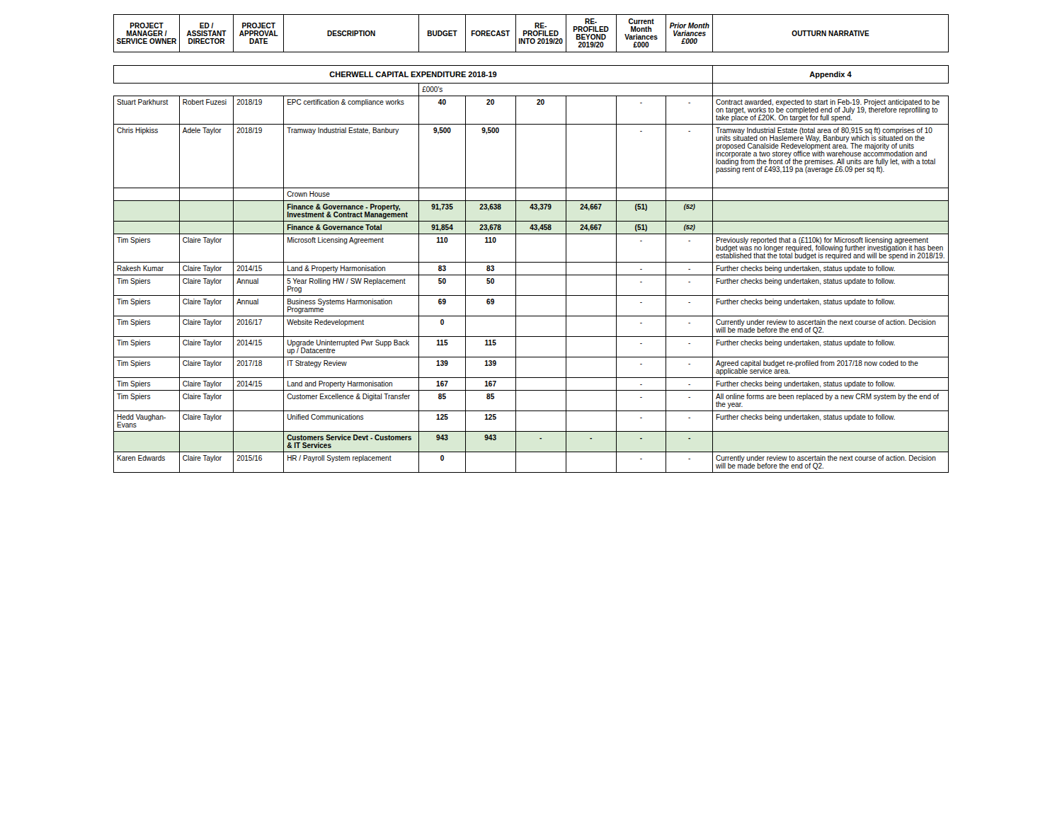| CHERWELL CAPITAL EXPENDITURE 2018-19 | Appendix 4 |
| | £000's | |
| PROJECT MANAGER / SERVICE OWNER | ED / ASSISTANT DIRECTOR | PROJECT APPROVAL DATE | DESCRIPTION | BUDGET | FORECAST | RE-PROFILED INTO 2019/20 | RE-PROFILED BEYOND 2019/20 | Current Month Variances £000 | Prior Month Variances £000 | OUTTURN NARRATIVE |
| Stuart Parkhurst | Robert Fuzesi | 2018/19 | EPC certification & compliance works | 40 | 20 | 20 | | - | - | Contract awarded, expected to start in Feb-19. Project anticipated to be on target, works to be completed end of July 19, therefore reprofiling to take place of £20K. On target for full spend. |
| Chris Hipkiss | Adele Taylor | 2018/19 | Tramway Industrial Estate, Banbury | 9,500 | 9,500 | | | - | - | Tramway Industrial Estate (total area of 80,915 sq ft) comprises of 10 units situated on Haslemere Way, Banbury which is situated on the proposed Canalside Redevelopment area. The majority of units incorporate a two storey office with warehouse accommodation and loading from the front of the premises. All units are fully let, with a total passing rent of £493,119 pa (average £6.09 per sq ft). |
| | | | Crown House | | | | | | | |
| | | | Finance & Governance - Property, Investment & Contract Management | 91,735 | 23,638 | 43,379 | 24,667 | (51) | (52) | |
| | | | Finance & Governance Total | 91,854 | 23,678 | 43,458 | 24,667 | (51) | (52) | |
| Tim Spiers | Claire Taylor | | Microsoft Licensing Agreement | 110 | 110 | | | - | - | Previously reported that a (£110k) for Microsoft licensing agreement budget was no longer required, following further investigation it has been established that the total budget is required and will be spend in 2018/19. |
| Rakesh Kumar | Claire Taylor | 2014/15 | Land & Property Harmonisation | 83 | 83 | | | - | - | Further checks being undertaken, status update to follow. |
| Tim Spiers | Claire Taylor | Annual | 5 Year Rolling HW / SW Replacement Prog | 50 | 50 | | | - | - | Further checks being undertaken, status update to follow. |
| Tim Spiers | Claire Taylor | Annual | Business Systems Harmonisation Programme | 69 | 69 | | | - | - | Further checks being undertaken, status update to follow. |
| Tim Spiers | Claire Taylor | 2016/17 | Website Redevelopment | 0 | | | | - | - | Currently under review to ascertain the next course of action. Decision will be made before the end of Q2. |
| Tim Spiers | Claire Taylor | 2014/15 | Upgrade Uninterrupted Pwr Supp Back up / Datacentre | 115 | 115 | | | - | - | Further checks being undertaken, status update to follow. |
| Tim Spiers | Claire Taylor | 2017/18 | IT Strategy Review | 139 | 139 | | | - | - | Agreed capital budget re-profiled from 2017/18 now coded to the applicable service area. |
| Tim Spiers | Claire Taylor | 2014/15 | Land and Property Harmonisation | 167 | 167 | | | - | - | Further checks being undertaken, status update to follow. |
| Tim Spiers | Claire Taylor | | Customer Excellence & Digital Transfer | 85 | 85 | | | - | - | All online forms are been replaced by a new CRM system by the end of the year. |
| Hedd Vaughan-Evans | Claire Taylor | | Unified Communications | 125 | 125 | | | - | - | Further checks being undertaken, status update to follow. |
| | | | Customers Service Devt - Customers & IT Services | 943 | 943 | - | - | - | - | |
| Karen Edwards | Claire Taylor | 2015/16 | HR / Payroll System replacement | 0 | | | | - | - | Currently under review to ascertain the next course of action. Decision will be made before the end of Q2. |